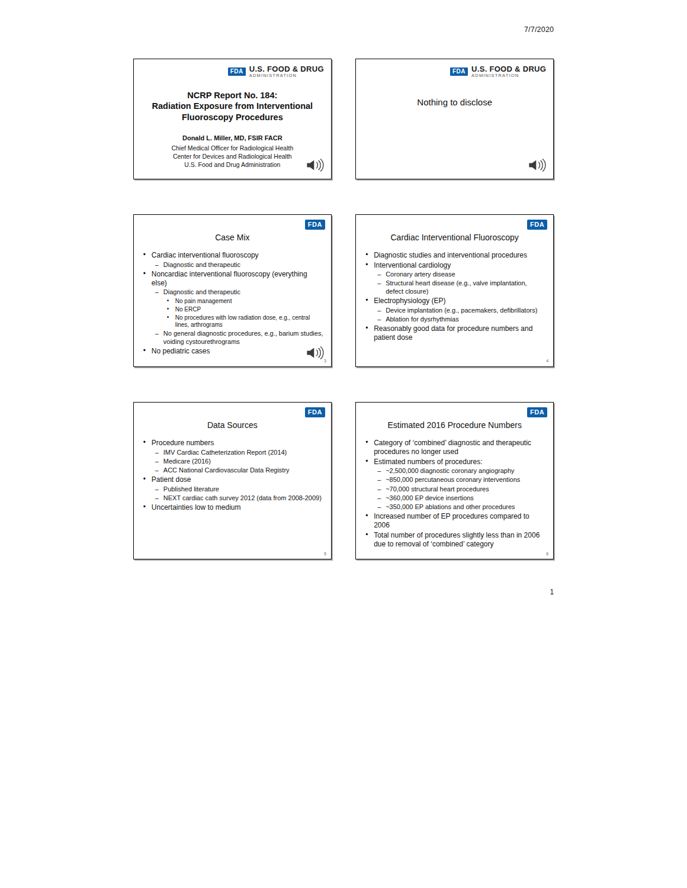7/7/2020
FDA U.S. FOOD & DRUG ADMINISTRATION
NCRP Report No. 184:
Radiation Exposure from Interventional
Fluoroscopy Procedures
Donald L. Miller, MD, FSIR FACR Chief Medical Officer for Radiological Health
Center for Devices and Radiological Health
U.S. Food and Drug Administration
FDA U.S. FOOD & DRUG ADMINISTRATION
Nothing to disclose
FDA
Case Mix
Cardiac interventional fluoroscopy
Diagnostic and therapeutic
Noncardiac interventional fluoroscopy (everything else)
Diagnostic and therapeutic
No pain management
No ERCP
No procedures with low radiation dose, e.g., central lines, arthrograms
No general diagnostic procedures, e.g., barium studies, voiding cystourethrograms
No pediatric cases
3
FDA
Cardiac Interventional Fluoroscopy
Diagnostic studies and interventional procedures
Interventional cardiology
Coronary artery disease
Structural heart disease (e.g., valve implantation, defect closure)
Electrophysiology (EP)
Device implantation (e.g., pacemakers, defibrillators)
Ablation for dysrhythmias
Reasonably good data for procedure numbers and patient dose
4
FDA
Data Sources
Procedure numbers
IMV Cardiac Catheterization Report (2014)
Medicare (2016)
ACC National Cardiovascular Data Registry
Patient dose
Published literature
NEXT cardiac cath survey 2012 (data from 2008-2009)
Uncertainties low to medium
5
FDA
Estimated 2016 Procedure Numbers
Category of ‘combined’ diagnostic and therapeutic procedures no longer used
Estimated numbers of procedures:
~2,500,000 diagnostic coronary angiography
~850,000 percutaneous coronary interventions
~70,000 structural heart procedures
~360,000 EP device insertions
~350,000 EP ablations and other procedures
Increased number of EP procedures compared to 2006
Total number of procedures slightly less than in 2006 due to removal of ‘combined’ category
6
1